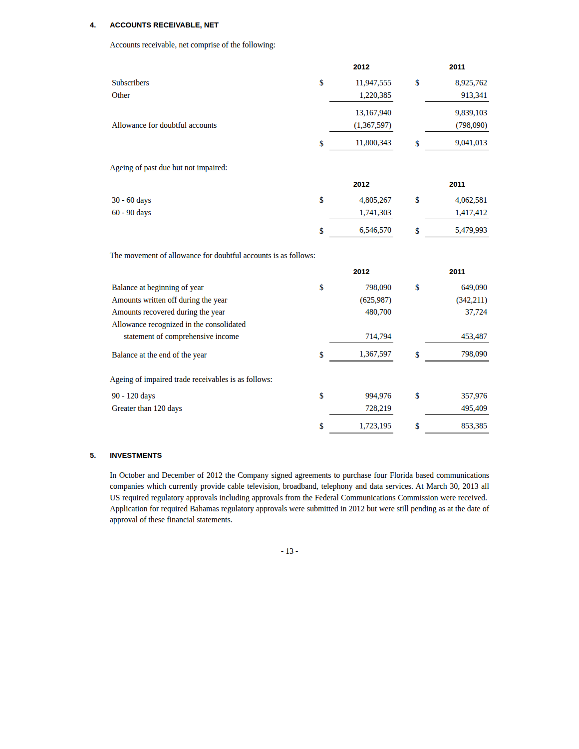4. ACCOUNTS RECEIVABLE, NET
Accounts receivable, net comprise of the following:
| | | 2012 | | | 2011 |
| Subscribers | $ | 11,947,555 | | $ | 8,925,762 |
| Other | | 1,220,385 | | | 913,341 |
| | | 13,167,940 | | | 9,839,103 |
| Allowance for doubtful accounts | | (1,367,597) | | | (798,090) |
| | $ | 11,800,343 | | $ | 9,041,013 |
Ageing of past due but not impaired:
| | | 2012 | | | 2011 |
| 30 - 60 days | $ | 4,805,267 | | $ | 4,062,581 |
| 60 - 90 days | | 1,741,303 | | | 1,417,412 |
| | $ | 6,546,570 | | $ | 5,479,993 |
The movement of allowance for doubtful accounts is as follows:
| | | 2012 | | | 2011 |
| Balance at beginning of year | $ | 798,090 | | $ | 649,090 |
| Amounts written off during the year | | (625,987) | | | (342,211) |
| Amounts recovered during the year | | 480,700 | | | 37,724 |
| Allowance recognized in the consolidated | | | | | |
| statement of comprehensive income | | 714,794 | | | 453,487 |
| Balance at the end of the year | $ | 1,367,597 | | $ | 798,090 |
Ageing of impaired trade receivables is as follows:
| 90 - 120 days | $ | 994,976 | | $ | 357,976 |
| Greater than 120 days | | 728,219 | | | 495,409 |
| | $ | 1,723,195 | | $ | 853,385 |
5. INVESTMENTS
In October and December of 2012 the Company signed agreements to purchase four Florida based communications companies which currently provide cable television, broadband, telephony and data services. At March 30, 2013 all US required regulatory approvals including approvals from the Federal Communications Commission were received. Application for required Bahamas regulatory approvals were submitted in 2012 but were still pending as at the date of approval of these financial statements.
- 13 -